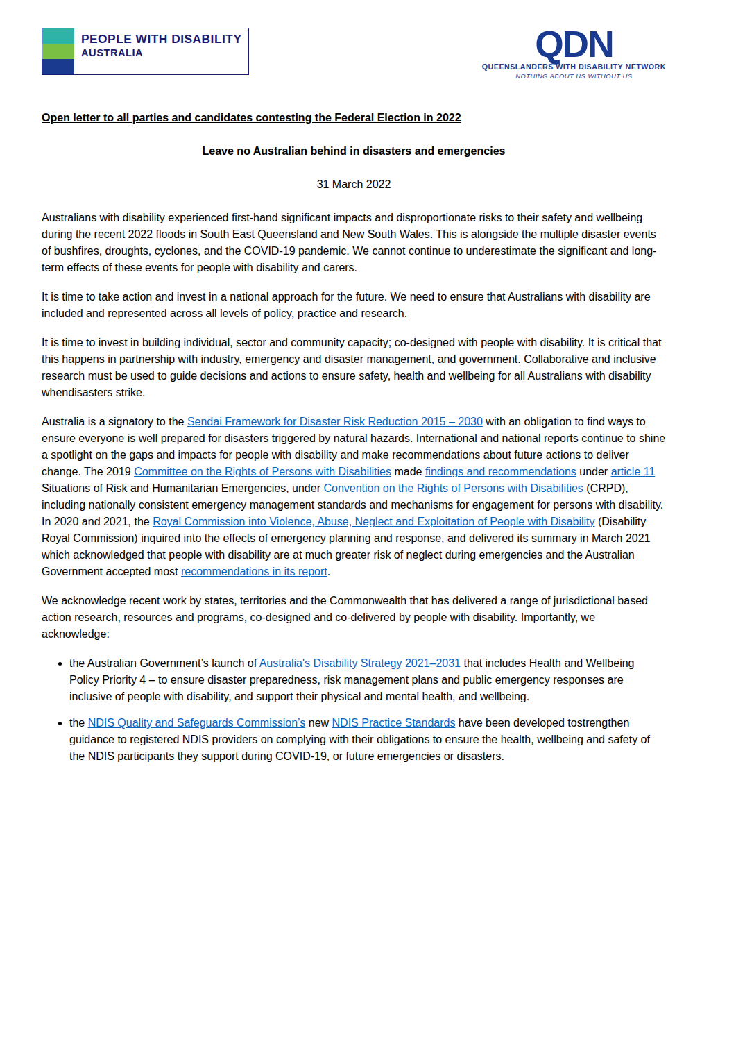PEOPLE WITH DISABILITY
AUSTRALIA
QDN
QUEENSLANDERS WITH DISABILITY NETWORK
NOTHING ABOUT US WITHOUT US
Open letter to all parties and candidates contesting the Federal Election in 2022
Leave no Australian behind in disasters and emergencies
31 March 2022
Australians with disability experienced first-hand significant impacts and disproportionate risks to their safety and wellbeing during the recent 2022 floods in South East Queensland and New South Wales. This is alongside the multiple disaster events of bushfires, droughts, cyclones, and the COVID-19 pandemic. We cannot continue to underestimate the significant and long-term effects of these events for people with disability and carers.
It is time to take action and invest in a national approach for the future. We need to ensure that Australians with disability are included and represented across all levels of policy, practice and research.
It is time to invest in building individual, sector and community capacity; co-designed with people with disability. It is critical that this happens in partnership with industry, emergency and disaster management, and government. Collaborative and inclusive research must be used to guide decisions and actions to ensure safety, health and wellbeing for all Australians with disability whendisasters strike.
Australia is a signatory to the Sendai Framework for Disaster Risk Reduction 2015 – 2030 with an obligation to find ways to ensure everyone is well prepared for disasters triggered by natural hazards. International and national reports continue to shine a spotlight on the gaps and impacts for people with disability and make recommendations about future actions to deliver change. The 2019 Committee on the Rights of Persons with Disabilities made findings and recommendations under article 11 Situations of Risk and Humanitarian Emergencies, under Convention on the Rights of Persons with Disabilities (CRPD), including nationally consistent emergency management standards and mechanisms for engagement for persons with disability. In 2020 and 2021, the Royal Commission into Violence, Abuse, Neglect and Exploitation of People with Disability (Disability Royal Commission) inquired into the effects of emergency planning and response, and delivered its summary in March 2021 which acknowledged that people with disability are at much greater risk of neglect during emergencies and the Australian Government accepted most recommendations in its report.
We acknowledge recent work by states, territories and the Commonwealth that has delivered a range of jurisdictional based action research, resources and programs, co-designed and co-delivered by people with disability. Importantly, we acknowledge:
the Australian Government’s launch of Australia's Disability Strategy 2021–2031 that includes Health and Wellbeing Policy Priority 4 – to ensure disaster preparedness, risk management plans and public emergency responses are inclusive of people with disability, and support their physical and mental health, and wellbeing.
the NDIS Quality and Safeguards Commission’s new NDIS Practice Standards have been developed tostrengthen guidance to registered NDIS providers on complying with their obligations to ensure the health, wellbeing and safety of the NDIS participants they support during COVID-19, or future emergencies or disasters.